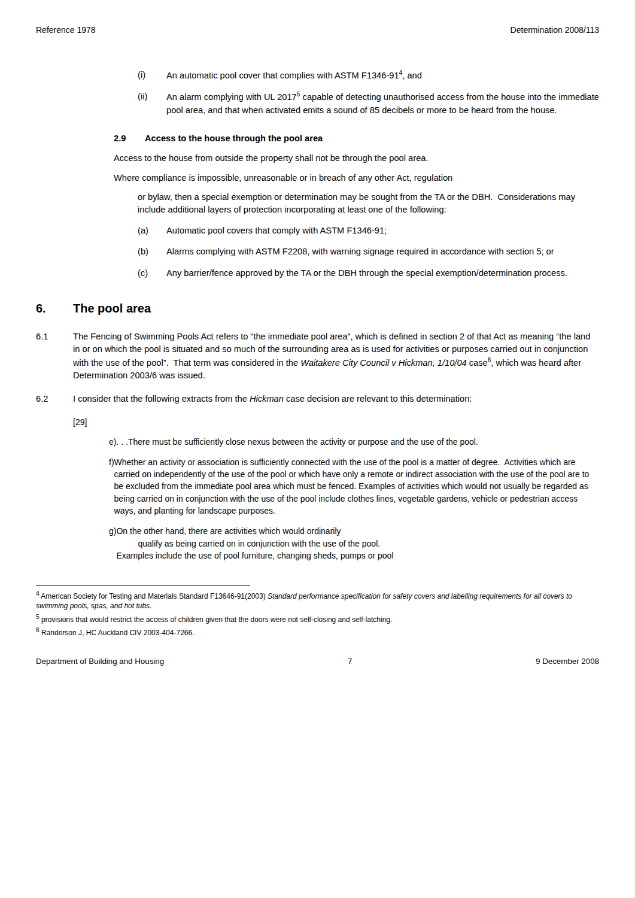Reference 1978
Determination 2008/113
(i)
An automatic pool cover that complies with ASTM F1346-914, and
(ii)
An alarm complying with UL 20175 capable of detecting unauthorised access from the house into the immediate pool area, and that when activated emits a sound of 85 decibels or more to be heard from the house.
2.9
Access to the house through the pool area
Access to the house from outside the property shall not be through the pool area.
Where compliance is impossible, unreasonable or in breach of any other Act, regulation
or bylaw, then a special exemption or determination may be sought from the TA or the DBH. Considerations may include additional layers of protection incorporating at least one of the following:
(a)
Automatic pool covers that comply with ASTM F1346-91;
(b)
Alarms complying with ASTM F2208, with warning signage required in accordance with section 5; or
(c)
Any barrier/fence approved by the TA or the DBH through the special exemption/determination process.
6. The pool area
6.1
The Fencing of Swimming Pools Act refers to “the immediate pool area”, which is defined in section 2 of that Act as meaning “the land in or on which the pool is situated and so much of the surrounding area as is used for activities or purposes carried out in conjunction with the use of the pool”. That term was considered in the Waitakere City Council v Hickman, 1/10/04 case6, which was heard after Determination 2003/6 was issued.
6.2
I consider that the following extracts from the Hickman case decision are relevant to this determination:
[29]
e)
. . .There must be sufficiently close nexus between the activity or purpose and the use of the pool.
f)
Whether an activity or association is sufficiently connected with the use of the pool is a matter of degree. Activities which are carried on independently of the use of the pool or which have only a remote or indirect association with the use of the pool are to be excluded from the immediate pool area which must be fenced. Examples of activities which would not usually be regarded as being carried on in conjunction with the use of the pool include clothes lines, vegetable gardens, vehicle or pedestrian access ways, and planting for landscape purposes.
g)
On the other hand, there are activities which would ordinarily
qualify as being carried on in conjunction with the use of the pool.
Examples include the use of pool furniture, changing sheds, pumps or pool
4 American Society for Testing and Materials Standard F13646-91(2003) Standard performance specification for safety covers and labelling requirements for all covers to swimming pools, spas, and hot tubs.
5 provisions that would restrict the access of children given that the doors were not self-closing and self-latching.
6 Randerson J, HC Auckland CIV 2003-404-7266.
Department of Building and Housing
7
9 December 2008